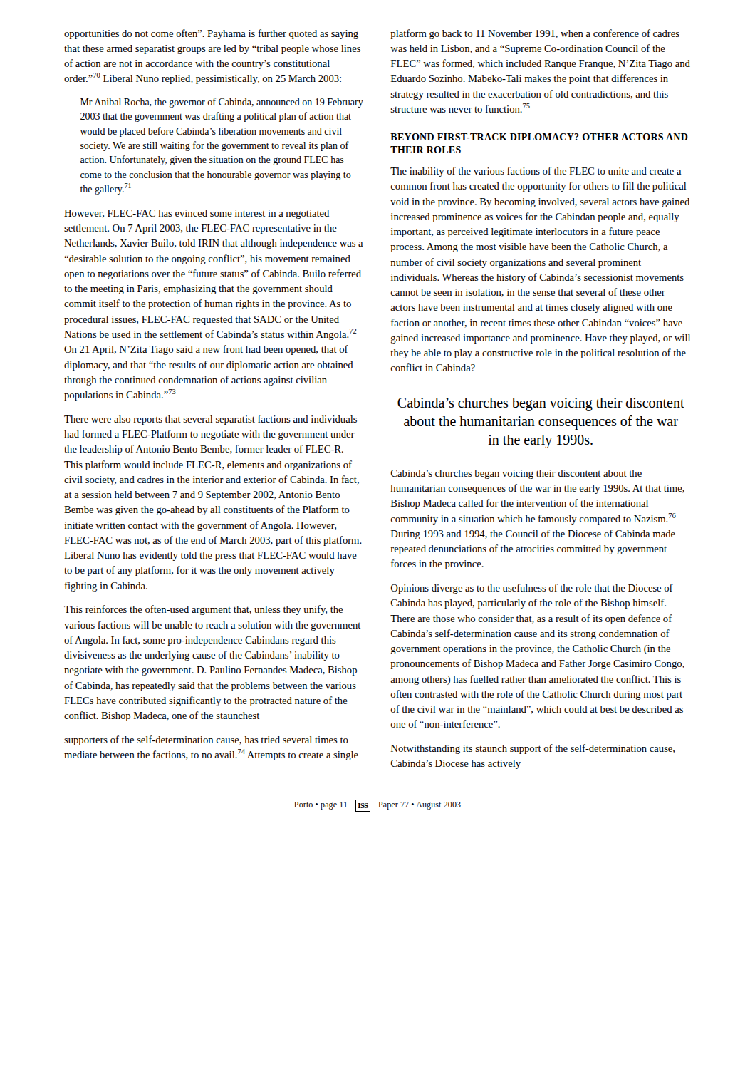opportunities do not come often”. Payhama is further quoted as saying that these armed separatist groups are led by “tribal people whose lines of action are not in accordance with the country’s constitutional order.”70 Liberal Nuno replied, pessimistically, on 25 March 2003:
Mr Anibal Rocha, the governor of Cabinda, announced on 19 February 2003 that the government was drafting a political plan of action that would be placed before Cabinda’s liberation movements and civil society. We are still waiting for the government to reveal its plan of action. Unfortunately, given the situation on the ground FLEC has come to the conclusion that the honourable governor was playing to the gallery.71
However, FLEC-FAC has evinced some interest in a negotiated settlement. On 7 April 2003, the FLEC-FAC representative in the Netherlands, Xavier Builo, told IRIN that although independence was a “desirable solution to the ongoing conflict”, his movement remained open to negotiations over the “future status” of Cabinda. Builo referred to the meeting in Paris, emphasizing that the government should commit itself to the protection of human rights in the province. As to procedural issues, FLEC-FAC requested that SADC or the United Nations be used in the settlement of Cabinda’s status within Angola.72 On 21 April, N’Zita Tiago said a new front had been opened, that of diplomacy, and that “the results of our diplomatic action are obtained through the continued condemnation of actions against civilian populations in Cabinda.”73
There were also reports that several separatist factions and individuals had formed a FLEC-Platform to negotiate with the government under the leadership of Antonio Bento Bembe, former leader of FLEC-R. This platform would include FLEC-R, elements and organizations of civil society, and cadres in the interior and exterior of Cabinda. In fact, at a session held between 7 and 9 September 2002, Antonio Bento Bembe was given the go-ahead by all constituents of the Platform to initiate written contact with the government of Angola. However, FLEC-FAC was not, as of the end of March 2003, part of this platform. Liberal Nuno has evidently told the press that FLEC-FAC would have to be part of any platform, for it was the only movement actively fighting in Cabinda.
This reinforces the often-used argument that, unless they unify, the various factions will be unable to reach a solution with the government of Angola. In fact, some pro-independence Cabindans regard this divisiveness as the underlying cause of the Cabindans’ inability to negotiate with the government. D. Paulino Fernandes Madeca, Bishop of Cabinda, has repeatedly said that the problems between the various FLECs have contributed significantly to the protracted nature of the conflict. Bishop Madeca, one of the staunchest
supporters of the self-determination cause, has tried several times to mediate between the factions, to no avail.74 Attempts to create a single platform go back to 11 November 1991, when a conference of cadres was held in Lisbon, and a “Supreme Co-ordination Council of the FLEC” was formed, which included Ranque Franque, N’Zita Tiago and Eduardo Sozinho. Mabeko-Tali makes the point that differences in strategy resulted in the exacerbation of old contradictions, and this structure was never to function.75
Beyond first-track diplomacy? Other actors and their roles
The inability of the various factions of the FLEC to unite and create a common front has created the opportunity for others to fill the political void in the province. By becoming involved, several actors have gained increased prominence as voices for the Cabindan people and, equally important, as perceived legitimate interlocutors in a future peace process. Among the most visible have been the Catholic Church, a number of civil society organizations and several prominent individuals. Whereas the history of Cabinda’s secessionist movements cannot be seen in isolation, in the sense that several of these other actors have been instrumental and at times closely aligned with one faction or another, in recent times these other Cabindan “voices” have gained increased importance and prominence. Have they played, or will they be able to play a constructive role in the political resolution of the conflict in Cabinda?
Cabinda’s churches began voicing their discontent about the humanitarian consequences of the war in the early 1990s.
Cabinda’s churches began voicing their discontent about the humanitarian consequences of the war in the early 1990s. At that time, Bishop Madeca called for the intervention of the international community in a situation which he famously compared to Nazism.76 During 1993 and 1994, the Council of the Diocese of Cabinda made repeated denunciations of the atrocities committed by government forces in the province.
Opinions diverge as to the usefulness of the role that the Diocese of Cabinda has played, particularly of the role of the Bishop himself. There are those who consider that, as a result of its open defence of Cabinda’s self-determination cause and its strong condemnation of government operations in the province, the Catholic Church (in the pronouncements of Bishop Madeca and Father Jorge Casimiro Congo, among others) has fuelled rather than ameliorated the conflict. This is often contrasted with the role of the Catholic Church during most part of the civil war in the “mainland”, which could at best be described as one of “non-interference”.
Notwithstanding its staunch support of the self-determination cause, Cabinda’s Diocese has actively
Porto • page 11 ISS Paper 77 • August 2003